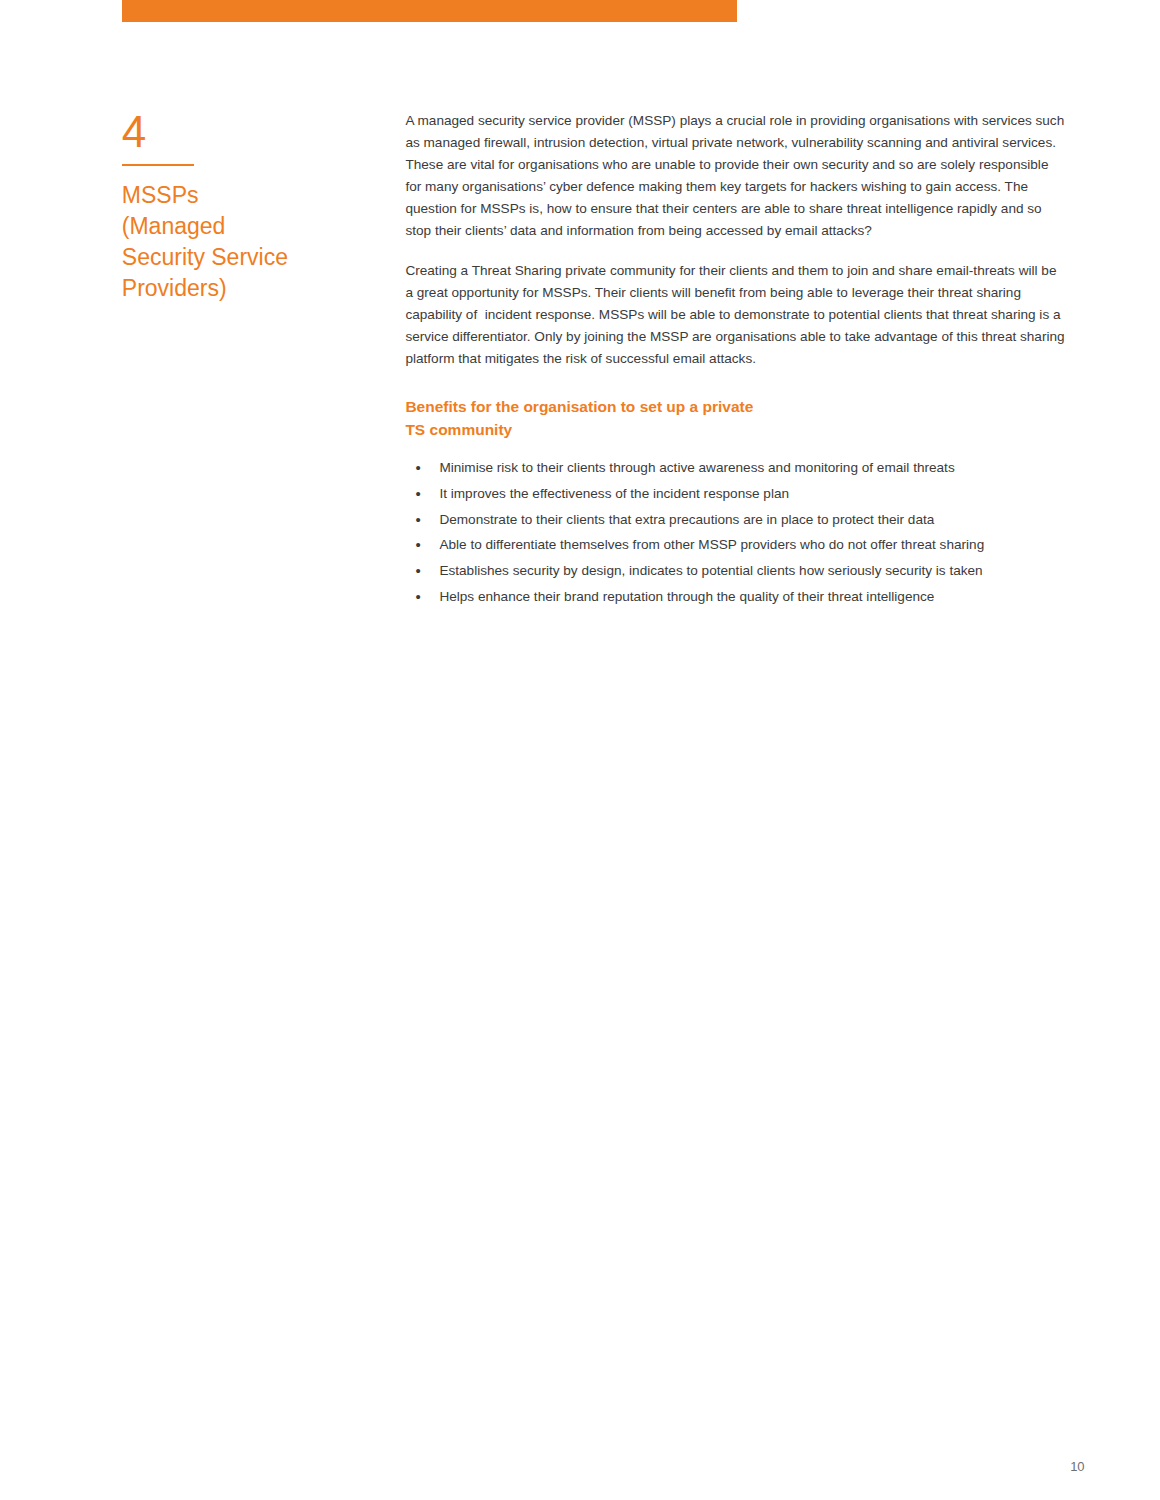4
MSSPs
(Managed
Security Service
Providers)
A managed security service provider (MSSP) plays a crucial role in providing organisations with services such as managed firewall, intrusion detection, virtual private network, vulnerability scanning and antiviral services. These are vital for organisations who are unable to provide their own security and so are solely responsible for many organisations’ cyber defence making them key targets for hackers wishing to gain access. The question for MSSPs is, how to ensure that their centers are able to share threat intelligence rapidly and so stop their clients’ data and information from being accessed by email attacks?
Creating a Threat Sharing private community for their clients and them to join and share email-threats will be a great opportunity for MSSPs. Their clients will benefit from being able to leverage their threat sharing capability of incident response. MSSPs will be able to demonstrate to potential clients that threat sharing is a service differentiator. Only by joining the MSSP are organisations able to take advantage of this threat sharing platform that mitigates the risk of successful email attacks.
Benefits for the organisation to set up a private
TS community
Minimise risk to their clients through active awareness and monitoring of email threats
It improves the effectiveness of the incident response plan
Demonstrate to their clients that extra precautions are in place to protect their data
Able to differentiate themselves from other MSSP providers who do not offer threat sharing
Establishes security by design, indicates to potential clients how seriously security is taken
Helps enhance their brand reputation through the quality of their threat intelligence
10